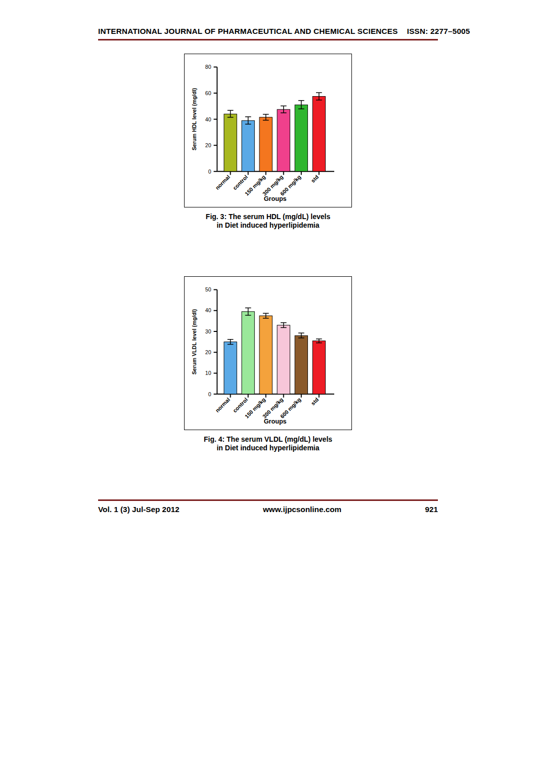INTERNATIONAL JOURNAL OF PHARMACEUTICAL AND CHEMICAL SCIENCES ISSN: 2277–5005
0 20 40 60 80 Serum HDL level (mg/dl) normal control 150 mg/kg 300 mg/kg 600 mg/kg std Groups
Fig. 3: The serum HDL (mg/dL) levels
in Diet induced hyperlipidemia
0 10 20 30 40 50 Serum VLDL level (mg/dl) normal control 150 mg/kg 300 mg/kg 600 mg/kg std Groups
Fig. 4: The serum VLDL (mg/dL) levels
in Diet induced hyperlipidemia
Vol. 1 (3) Jul-Sep 2012 www.ijpcsonline.com 921